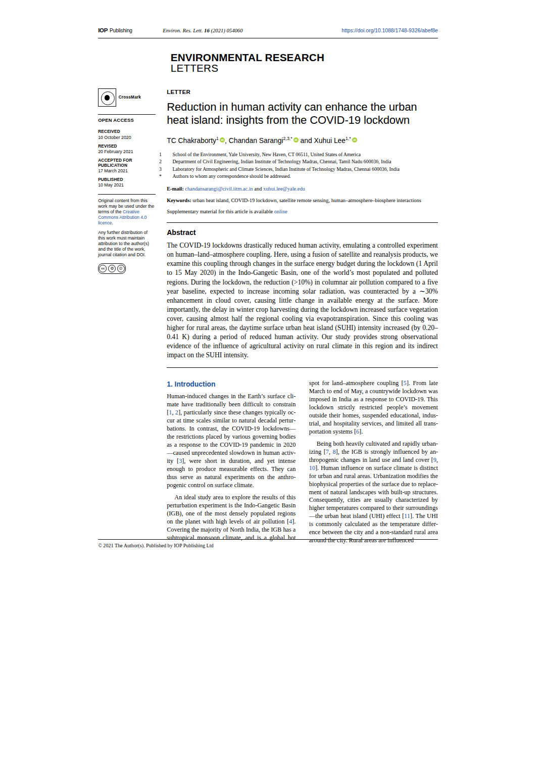IOPPublishing
Environ. Res. Lett. 16 (2021) 054060
https://doi.org/10.1088/1748-9326/abef8e
ENVIRONMENTAL RESEARCH
LETTERS
CrossMark
OPEN ACCESS
RECEIVED
10 October 2020
REVISED
20 February 2021
ACCEPTED FOR PUBLICATION
17 March 2021
PUBLISHED
10 May 2021
Original content from this work may be used under the terms of the Creative Commons Attribution 4.0 licence.
Any further distribution of this work must maintain attribution to the author(s) and the title of the work, journal citation and DOI.
cc
Ⓒ
ⓘ
LETTER
Reduction in human activity can enhance the urban heat island: insights from the COVID-19 lockdown
TC Chakraborty1 , Chandan Sarangi2,3,* and Xuhui Lee1,*
1 School of the Environment, Yale University, New Haven, CT 06511, United States of America
2 Department of Civil Engineering, Indian Institute of Technology Madras, Chennai, Tamil Nadu 600036, India
3 Laboratory for Atmospheric and Climate Sciences, Indian Institute of Technology Madras, Chennai 600036, India
*Authors to whom any correspondence should be addressed.
E-mail: chandansarangi@civil.iitm.ac.in and xuhui.lee@yale.edu
Keywords: urban heat island, COVID-19 lockdown, satellite remote sensing, human–atmosphere–biosphere interactions
Supplementary material for this article is available online
Abstract
The COVID-19 lockdowns drastically reduced human activity, emulating a controlled experiment on human–land–atmosphere coupling. Here, using a fusion of satellite and reanalysis products, we examine this coupling through changes in the surface energy budget during the lockdown (1 April to 15 May 2020) in the Indo-Gangetic Basin, one of the world’s most populated and polluted regions. During the lockdown, the reduction (>10%) in columnar air pollution compared to a five year baseline, expected to increase incoming solar radiation, was counteracted by a ∼30% enhancement in cloud cover, causing little change in available energy at the surface. More importantly, the delay in winter crop harvesting during the lockdown increased surface vegetation cover, causing almost half the regional cooling via evapotranspiration. Since this cooling was higher for rural areas, the daytime surface urban heat island (SUHI) intensity increased (by 0.20–0.41 K) during a period of reduced human activity. Our study provides strong observational evidence of the influence of agricultural activity on rural climate in this region and its indirect impact on the SUHI intensity.
1. Introduction
Human-induced changes in the Earth’s surface climate have traditionally been difficult to constrain [1, 2], particularly since these changes typically occur at time scales similar to natural decadal perturbations. In contrast, the COVID-19 lockdowns—the restrictions placed by various governing bodies as a response to the COVID-19 pandemic in 2020—caused unprecedented slowdown in human activity [3], were short in duration, and yet intense enough to produce measurable effects. They can thus serve as natural experiments on the anthropogenic control on surface climate.
An ideal study area to explore the results of this perturbation experiment is the Indo-Gangetic Basin (IGB), one of the most densely populated regions on the planet with high levels of air pollution [4]. Covering the majority of North India, the IGB has a subtropical monsoon climate, and is a global hot spot for land–atmosphere coupling [5]. From late March to end of May, a countrywide lockdown was imposed in India as a response to COVID-19. This lockdown strictly restricted people’s movement outside their homes, suspended educational, industrial, and hospitality services, and limited all transportation systems [6].
Being both heavily cultivated and rapidly urbanizing [7, 8], the IGB is strongly influenced by anthropogenic changes in land use and land cover [9, 10]. Human influence on surface climate is distinct for urban and rural areas. Urbanization modifies the biophysical properties of the surface due to replacement of natural landscapes with built-up structures. Consequently, cities are usually characterized by higher temperatures compared to their surroundings—the urban heat island (UHI) effect [11]. The UHI is commonly calculated as the temperature difference between the city and a non-standard rural area around the city. Rural areas are influenced
© 2021 The Author(s). Published by IOP Publishing Ltd